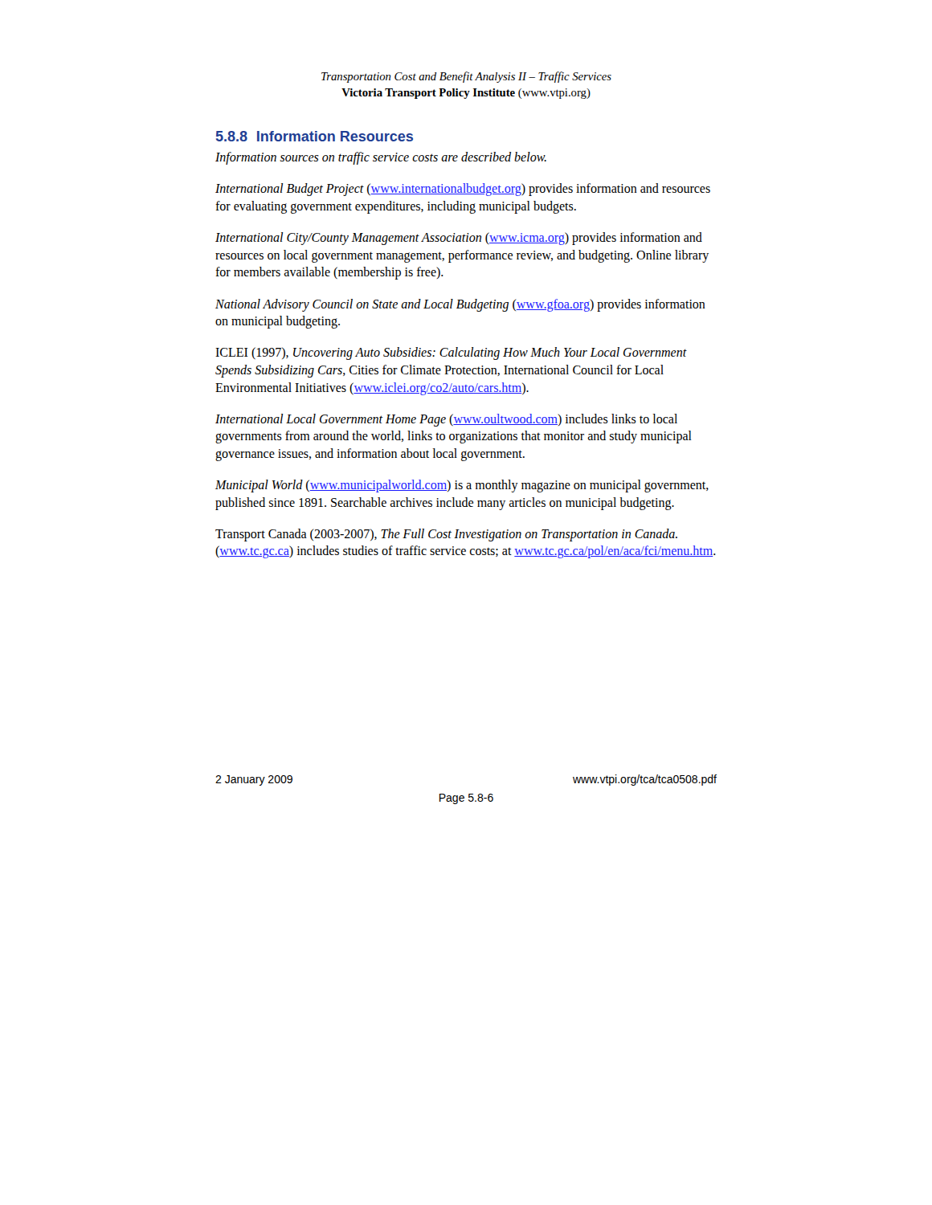Transportation Cost and Benefit Analysis II – Traffic Services
Victoria Transport Policy Institute (www.vtpi.org)
5.8.8 Information Resources
Information sources on traffic service costs are described below.
International Budget Project (www.internationalbudget.org) provides information and resources for evaluating government expenditures, including municipal budgets.
International City/County Management Association (www.icma.org) provides information and resources on local government management, performance review, and budgeting. Online library for members available (membership is free).
National Advisory Council on State and Local Budgeting (www.gfoa.org) provides information on municipal budgeting.
ICLEI (1997), Uncovering Auto Subsidies: Calculating How Much Your Local Government Spends Subsidizing Cars, Cities for Climate Protection, International Council for Local Environmental Initiatives (www.iclei.org/co2/auto/cars.htm).
International Local Government Home Page (www.oultwood.com) includes links to local governments from around the world, links to organizations that monitor and study municipal governance issues, and information about local government.
Municipal World (www.municipalworld.com) is a monthly magazine on municipal government, published since 1891. Searchable archives include many articles on municipal budgeting.
Transport Canada (2003-2007), The Full Cost Investigation on Transportation in Canada. (www.tc.gc.ca) includes studies of traffic service costs; at www.tc.gc.ca/pol/en/aca/fci/menu.htm.
2 January 2009 www.vtpi.org/tca/tca0508.pdf
Page 5.8-6